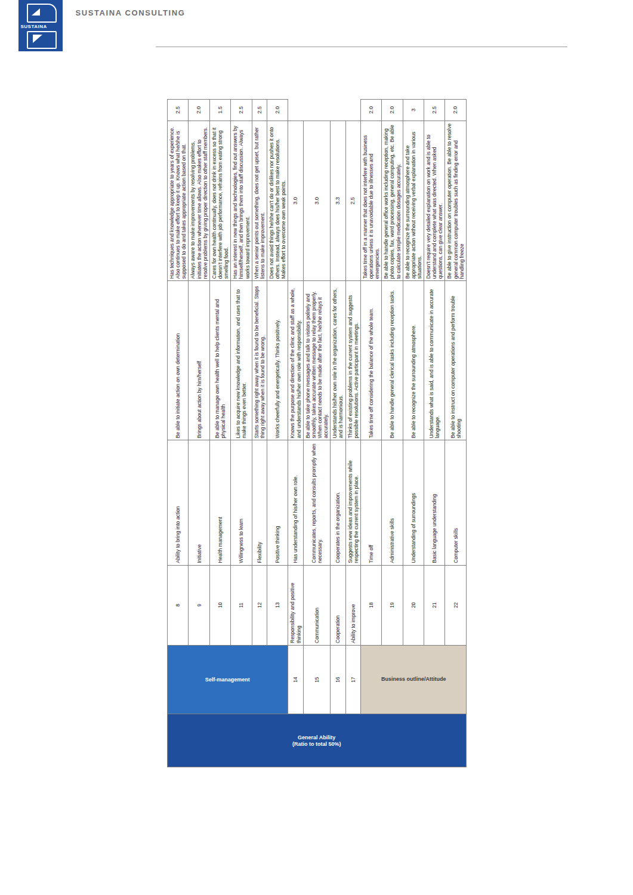SUSTAINA
SUSTAINA CONSULTING
| General Ability (Ratio to total 50%) | Self-management | 8 | Ability to bring into action | Be able to initiate action on own determination | Has techniques and knowledge appropriate to years of experience. Also continues to make effort to keep it up. Knows what he/she is supposed to do and takes appropriate action based on that. | 2.5 |
| 9 | Initiative | Brings about action by him/herself | Always aware to make improvements by resolving problems, initiates the action whenever time allows. Also makes effort to resolve problems by giving proper direction to other staff members. | 2.0 |
| 10 | Health management | Be able to manage own health well to help clients mental and physical health | Cares for own health continually, does not drink in excess so that it doesn't interfere with job performance, refrains from eating strong smelling food. | 1.5 |
| 11 | Willingness to learn | Likes to acquire new knowledge and information, and uses that to make things even better. | Has an interest in new things and technologies, find out answers by himself/herself, and then brings them into staff discussion. Always works toward improvement. | 2.5 |
| 12 | Flexibility | Starts something right away when it is found to be beneficial. Stops thing right away when it is found to be wrong. | When a senior points out something, does not get upset, but rather listens to make improvement. | 2.5 |
| 13 | Positive thinking | Works cheerfully and energetically. Thinks positively. | Does not avoid things he/she can't do or dislikes nor pushes it onto others. Instead, always does his/her best to make resolutions. Makes effort to overcome own weak points. | 2.0 |
| 14 | Responsibility and positive thinking | Has understanding of his/her own role. | Knows the purpose and direction of the clinic and staff as a whole, and understands his/her own role with responsibility. | 3.0 |
| 15 | Communication | Communicates, reports, and consults promptly when necessary. | Be able to take phone messages and talk to visitors politely and smoothly, takes accurate written message to relay them properly. When contact needs to be made after the fact, he/she relays it accurately. | 3.0 |
| 16 | Cooperation | Cooperates in the organization. | Understands his/her own role in the organization, cares for others, and is harmonious. | 3.3 |
| 17 | Ability to improve | Suggests new ideas and improvements while respecting the current system in place. | Thinks of existing problems in the current system and suggests possible resolutions. Active participant in meetings. | 2.5 |
| Business outline/Attitude | 18 | Time off | Takes time off considering the balance of the whole team. | Takes time off in a manner that does not interfere with business operations unless it is unavoidable due to illnesses and emergencies. | 2.0 |
| 19 | Administrative skills | Be able to handle general clerical tasks including reception tasks. | Be able to handle general office works including reception, making photo copies, fax, word processing, general computing, etc. Be able to calculate simple medication dosages accurately. | 2.0 |
| 20 | Understanding of surroundings | Be able to recognize the surrounding atmosphere. | Be able to recognize the surrounding atmosphere and take appropriate action without receiving verbal explanation in various situations. | 3 |
| 21 | Basic language understanding | Understands what is said, and is able to communicate in accurate language. | Doesn't require very detailed explanation on work and is able to understand and complete what was directed. When asked questions, can give clear answer. | 2.5 |
| 22 | Computer skills | Be able to instruct on computer operations and perform trouble shooting | Be able to give instruction on computer operation. Be able to resolve general common computer troubles such as finding error and handling freeze | 2.0 |